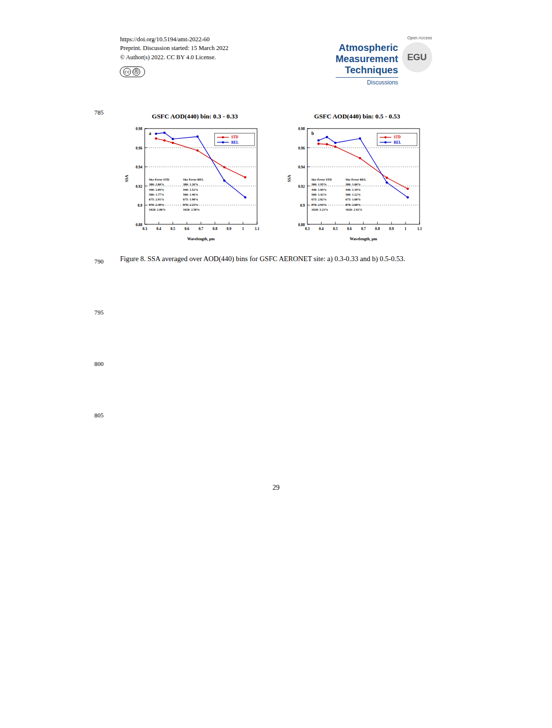https://doi.org/10.5194/amt-2022-60
Preprint. Discussion started: 15 March 2022
© Author(s) 2022. CC BY 4.0 License.
ccⓇ
Open Access
Atmospheric
Measurement
Techniques
Discussions
785
790
795
800
805
GSFC AOD(440) bin: 0.3 - 0.33
0.98 0.96 0.94 0.92 0.9 0.88 0.3 0.4 0.5 0.6 0.7 0.8 0.9 1 1.1 SSA Wavelength, μm a STD REL Sky Error STD Sky Error REL 380: 2.00% 440: 2.09% 500: 1.77% 675: 2.91% 870: 2.38% 1020: 2.86% 380: 1.26% 440: 1.52% 500: 1.46% 675: 1.98% 870: 2.23% 1020: 2.58%
GSFC AOD(440) bin: 0.5 - 0.53
0.98 0.96 0.94 0.92 0.9 0.88 0.3 0.4 0.5 0.6 0.7 0.8 0.9 1 1.1 SSA Wavelength, μm b STD REL Sky Error STD Sky Error REL 380: 1.95% 440: 1.84% 500: 1.42% 675: 2.82% 870: 2.93% 1020: 3.21% 380: 1.00% 440: 1.39% 500: 1.22% 675: 1.68% 870: 2.68% 1020: 2.92%
Figure 8. SSA averaged over AOD(440) bins for GSFC AERONET site: a) 0.3-0.33 and b) 0.5-0.53.
29